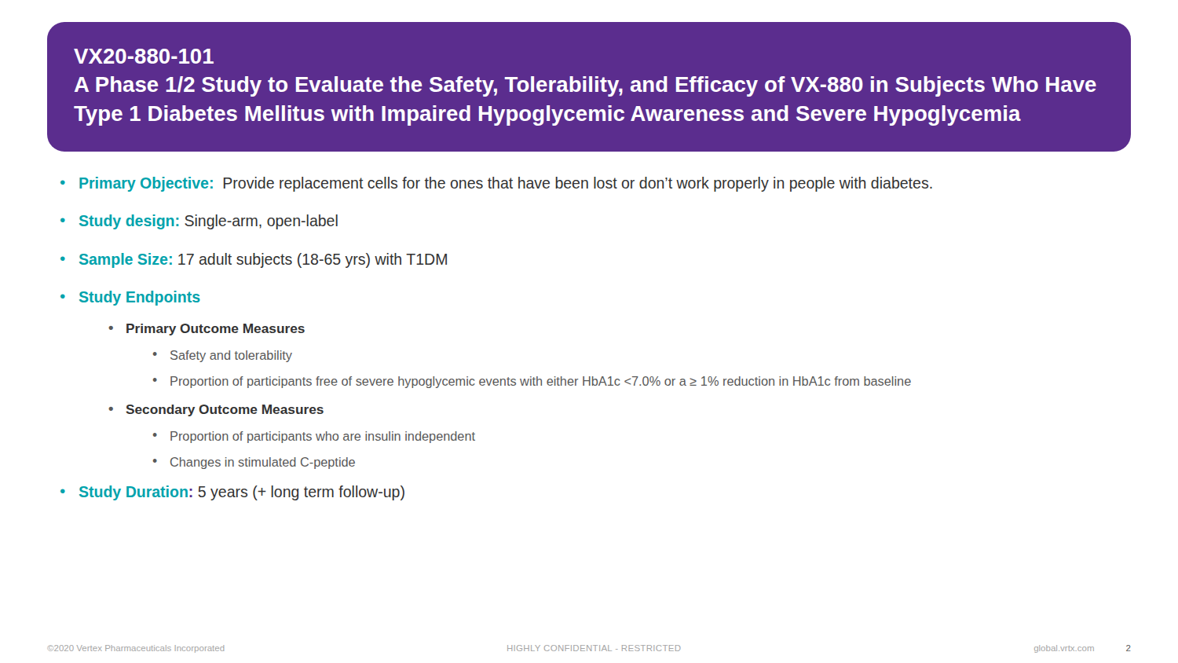VX20-880-101
A Phase 1/2 Study to Evaluate the Safety, Tolerability, and Efficacy of VX-880 in Subjects Who Have Type 1 Diabetes Mellitus with Impaired Hypoglycemic Awareness and Severe Hypoglycemia
Primary Objective: Provide replacement cells for the ones that have been lost or don’t work properly in people with diabetes.
Study design: Single-arm, open-label
Sample Size: 17 adult subjects (18-65 yrs) with T1DM
Study Endpoints
Primary Outcome Measures
Safety and tolerability
Proportion of participants free of severe hypoglycemic events with either HbA1c <7.0% or a ≥ 1% reduction in HbA1c from baseline
Secondary Outcome Measures
Proportion of participants who are insulin independent
Changes in stimulated C-peptide
Study Duration: 5 years (+ long term follow-up)
©2020 Vertex Pharmaceuticals Incorporated HIGHLY CONFIDENTIAL - RESTRICTED global.vrtx.com 2